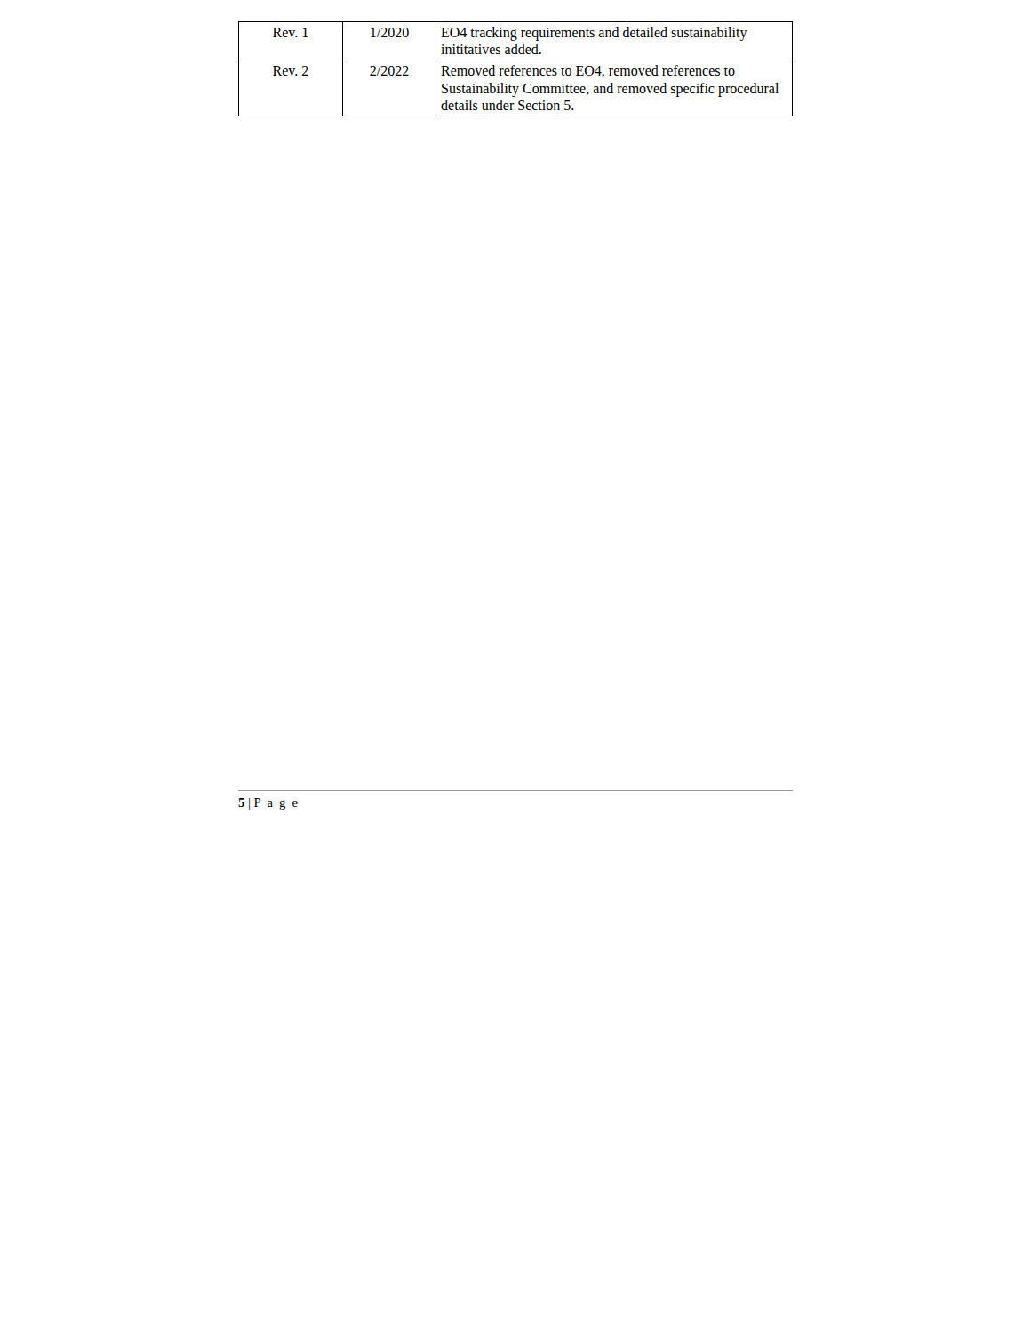| Rev. 1 | 1/2020 | EO4 tracking requirements and detailed sustainability inititatives added. |
| Rev. 2 | 2/2022 | Removed references to EO4, removed references to Sustainability Committee, and removed specific procedural details under Section 5. |
5 | P a g e